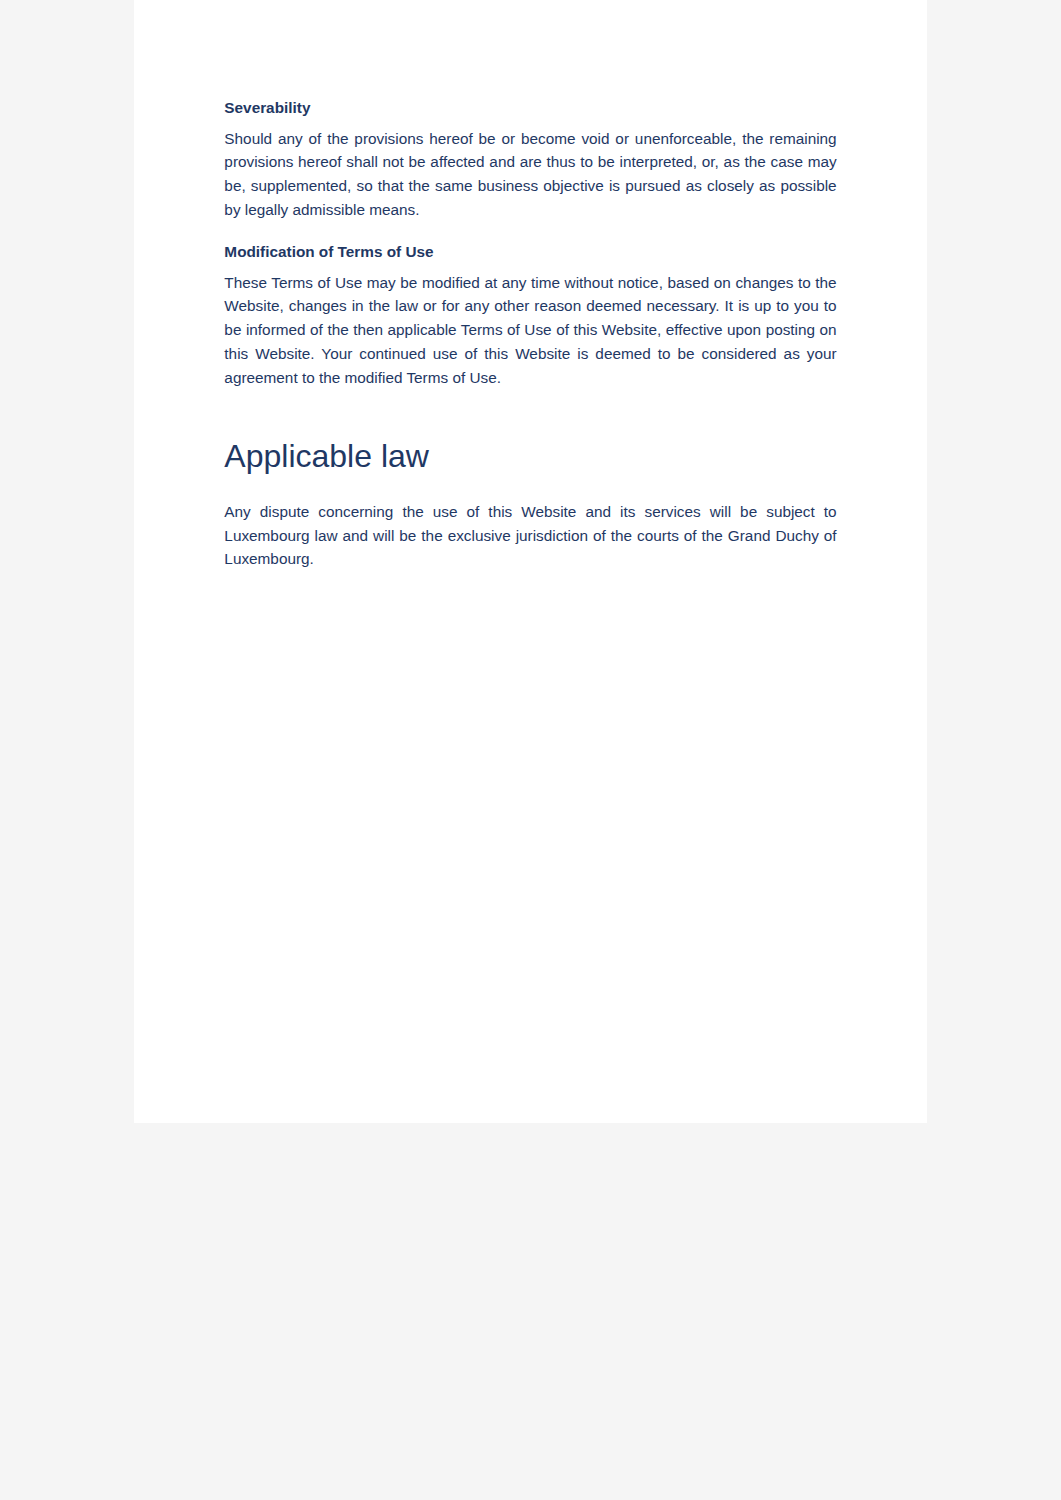Severability
Should any of the provisions hereof be or become void or unenforceable, the remaining provisions hereof shall not be affected and are thus to be interpreted, or, as the case may be, supplemented, so that the same business objective is pursued as closely as possible by legally admissible means.
Modification of Terms of Use
These Terms of Use may be modified at any time without notice, based on changes to the Website, changes in the law or for any other reason deemed necessary. It is up to you to be informed of the then applicable Terms of Use of this Website, effective upon posting on this Website. Your continued use of this Website is deemed to be considered as your agreement to the modified Terms of Use.
Applicable law
Any dispute concerning the use of this Website and its services will be subject to Luxembourg law and will be the exclusive jurisdiction of the courts of the Grand Duchy of Luxembourg.